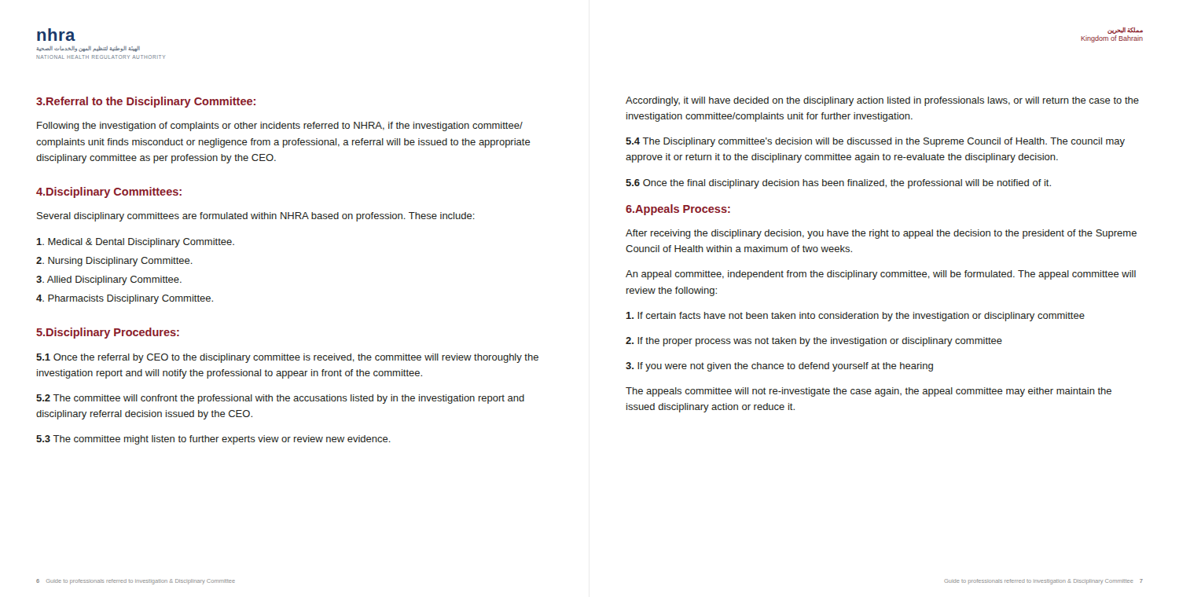nhra الهيئة الوطنية لتنظيم المهن والخدمات الصحية National Health Regulatory Authority
3.Referral to the Disciplinary Committee:
Following the investigation of complaints or other incidents referred to NHRA, if the investigation committee/ complaints unit finds misconduct or negligence from a professional, a referral will be issued to the appropriate disciplinary committee as per profession by the CEO.
4.Disciplinary Committees:
Several disciplinary committees are formulated within NHRA based on profession. These include:
1. Medical & Dental Disciplinary Committee.
2. Nursing Disciplinary Committee.
3. Allied Disciplinary Committee.
4. Pharmacists Disciplinary Committee.
5.Disciplinary Procedures:
5.1 Once the referral by CEO to the disciplinary committee is received, the committee will review thoroughly the investigation report and will notify the professional to appear in front of the committee.
5.2 The committee will confront the professional with the accusations listed by in the investigation report and disciplinary referral decision issued by the CEO.
5.3 The committee might listen to further experts view or review new evidence.
6 Guide to professionals referred to investigation & Disciplinary Committee
مملكة البحرين Kingdom of Bahrain
Accordingly, it will have decided on the disciplinary action listed in professionals laws, or will return the case to the investigation committee/complaints unit for further investigation.
5.4 The Disciplinary committee's decision will be discussed in the Supreme Council of Health. The council may approve it or return it to the disciplinary committee again to re-evaluate the disciplinary decision.
5.6 Once the final disciplinary decision has been finalized, the professional will be notified of it.
6.Appeals Process:
After receiving the disciplinary decision, you have the right to appeal the decision to the president of the Supreme Council of Health within a maximum of two weeks.
An appeal committee, independent from the disciplinary committee, will be formulated. The appeal committee will review the following:
1. If certain facts have not been taken into consideration by the investigation or disciplinary committee
2. If the proper process was not taken by the investigation or disciplinary committee
3. If you were not given the chance to defend yourself at the hearing
The appeals committee will not re-investigate the case again, the appeal committee may either maintain the issued disciplinary action or reduce it.
Guide to professionals referred to investigation & Disciplinary Committee 7